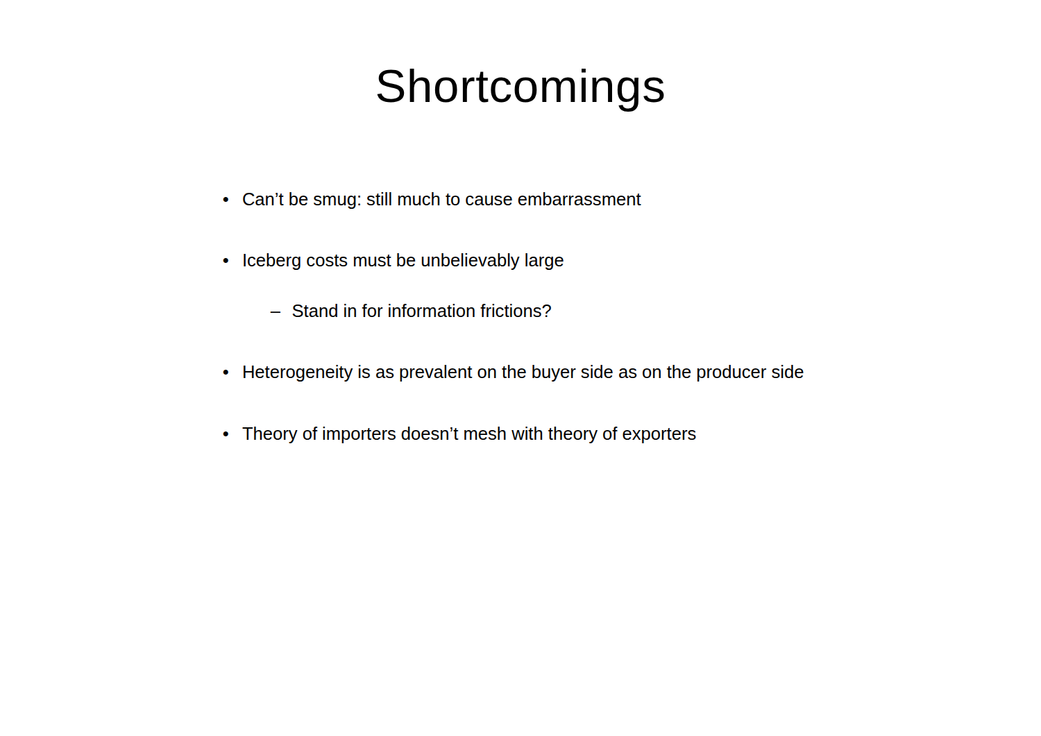Shortcomings
Can’t be smug: still much to cause embarrassment
Iceberg costs must be unbelievably large
Stand in for information frictions?
Heterogeneity is as prevalent on the buyer side as on the producer side
Theory of importers doesn’t mesh with theory of exporters